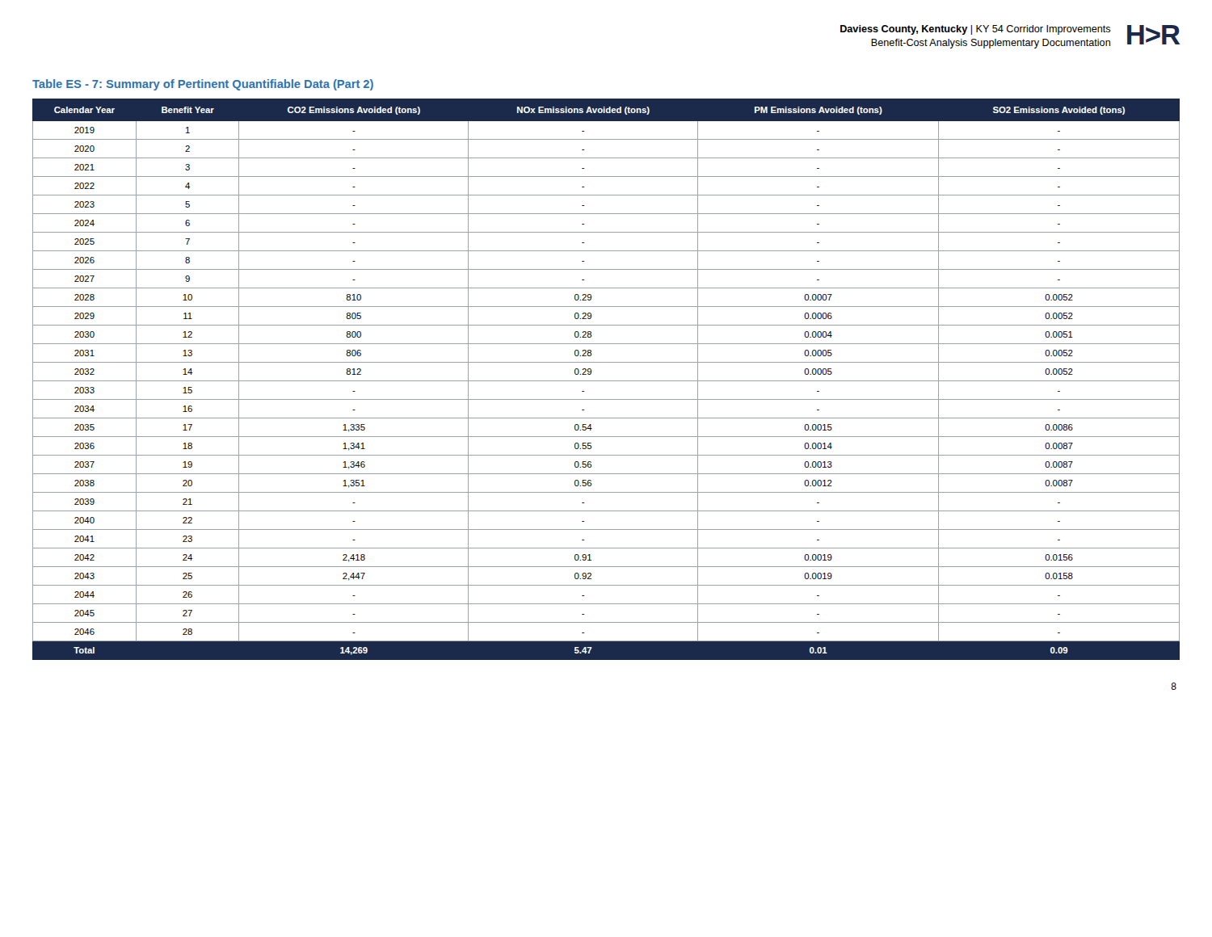Daviess County, Kentucky | KY 54 Corridor Improvements
Benefit-Cost Analysis Supplementary Documentation
H>R
Table ES - 7: Summary of Pertinent Quantifiable Data (Part 2)
| Calendar Year | Benefit Year | CO2 Emissions Avoided (tons) | NOx Emissions Avoided (tons) | PM Emissions Avoided (tons) | SO2 Emissions Avoided (tons) |
| --- | --- | --- | --- | --- | --- |
| 2019 | 1 | - | - | - | - |
| 2020 | 2 | - | - | - | - |
| 2021 | 3 | - | - | - | - |
| 2022 | 4 | - | - | - | - |
| 2023 | 5 | - | - | - | - |
| 2024 | 6 | - | - | - | - |
| 2025 | 7 | - | - | - | - |
| 2026 | 8 | - | - | - | - |
| 2027 | 9 | - | - | - | - |
| 2028 | 10 | 810 | 0.29 | 0.0007 | 0.0052 |
| 2029 | 11 | 805 | 0.29 | 0.0006 | 0.0052 |
| 2030 | 12 | 800 | 0.28 | 0.0004 | 0.0051 |
| 2031 | 13 | 806 | 0.28 | 0.0005 | 0.0052 |
| 2032 | 14 | 812 | 0.29 | 0.0005 | 0.0052 |
| 2033 | 15 | - | - | - | - |
| 2034 | 16 | - | - | - | - |
| 2035 | 17 | 1,335 | 0.54 | 0.0015 | 0.0086 |
| 2036 | 18 | 1,341 | 0.55 | 0.0014 | 0.0087 |
| 2037 | 19 | 1,346 | 0.56 | 0.0013 | 0.0087 |
| 2038 | 20 | 1,351 | 0.56 | 0.0012 | 0.0087 |
| 2039 | 21 | - | - | - | - |
| 2040 | 22 | - | - | - | - |
| 2041 | 23 | - | - | - | - |
| 2042 | 24 | 2,418 | 0.91 | 0.0019 | 0.0156 |
| 2043 | 25 | 2,447 | 0.92 | 0.0019 | 0.0158 |
| 2044 | 26 | - | - | - | - |
| 2045 | 27 | - | - | - | - |
| 2046 | 28 | - | - | - | - |
| Total | | 14,269 | 5.47 | 0.01 | 0.09 |
8